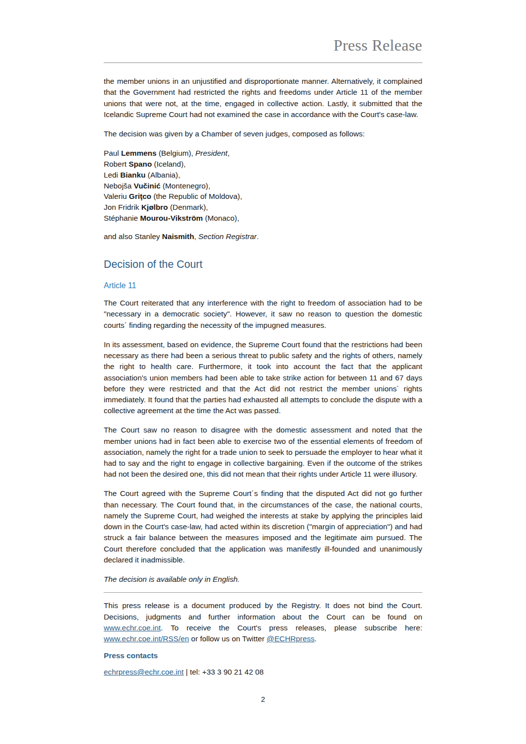Press Release
the member unions in an unjustified and disproportionate manner. Alternatively, it complained that the Government had restricted the rights and freedoms under Article 11 of the member unions that were not, at the time, engaged in collective action. Lastly, it submitted that the Icelandic Supreme Court had not examined the case in accordance with the Court's case-law.
The decision was given by a Chamber of seven judges, composed as follows:
Paul Lemmens (Belgium), President,
Robert Spano (Iceland),
Ledi Bianku (Albania),
Nebojša Vučinić (Montenegro),
Valeriu Griţco (the Republic of Moldova),
Jon Fridrik Kjølbro (Denmark),
Stéphanie Mourou-Vikström (Monaco),
and also Stanley Naismith, Section Registrar.
Decision of the Court
Article 11
The Court reiterated that any interference with the right to freedom of association had to be "necessary in a democratic society". However, it saw no reason to question the domestic courts´ finding regarding the necessity of the impugned measures.
In its assessment, based on evidence, the Supreme Court found that the restrictions had been necessary as there had been a serious threat to public safety and the rights of others, namely the right to health care. Furthermore, it took into account the fact that the applicant association's union members had been able to take strike action for between 11 and 67 days before they were restricted and that the Act did not restrict the member unions´ rights immediately. It found that the parties had exhausted all attempts to conclude the dispute with a collective agreement at the time the Act was passed.
The Court saw no reason to disagree with the domestic assessment and noted that the member unions had in fact been able to exercise two of the essential elements of freedom of association, namely the right for a trade union to seek to persuade the employer to hear what it had to say and the right to engage in collective bargaining. Even if the outcome of the strikes had not been the desired one, this did not mean that their rights under Article 11 were illusory.
The Court agreed with the Supreme Court´s finding that the disputed Act did not go further than necessary. The Court found that, in the circumstances of the case, the national courts, namely the Supreme Court, had weighed the interests at stake by applying the principles laid down in the Court's case-law, had acted within its discretion ("margin of appreciation") and had struck a fair balance between the measures imposed and the legitimate aim pursued. The Court therefore concluded that the application was manifestly ill-founded and unanimously declared it inadmissible.
The decision is available only in English.
This press release is a document produced by the Registry. It does not bind the Court. Decisions, judgments and further information about the Court can be found on www.echr.coe.int. To receive the Court's press releases, please subscribe here: www.echr.coe.int/RSS/en or follow us on Twitter @ECHRpress.
Press contacts
echrpress@echr.coe.int | tel: +33 3 90 21 42 08
2